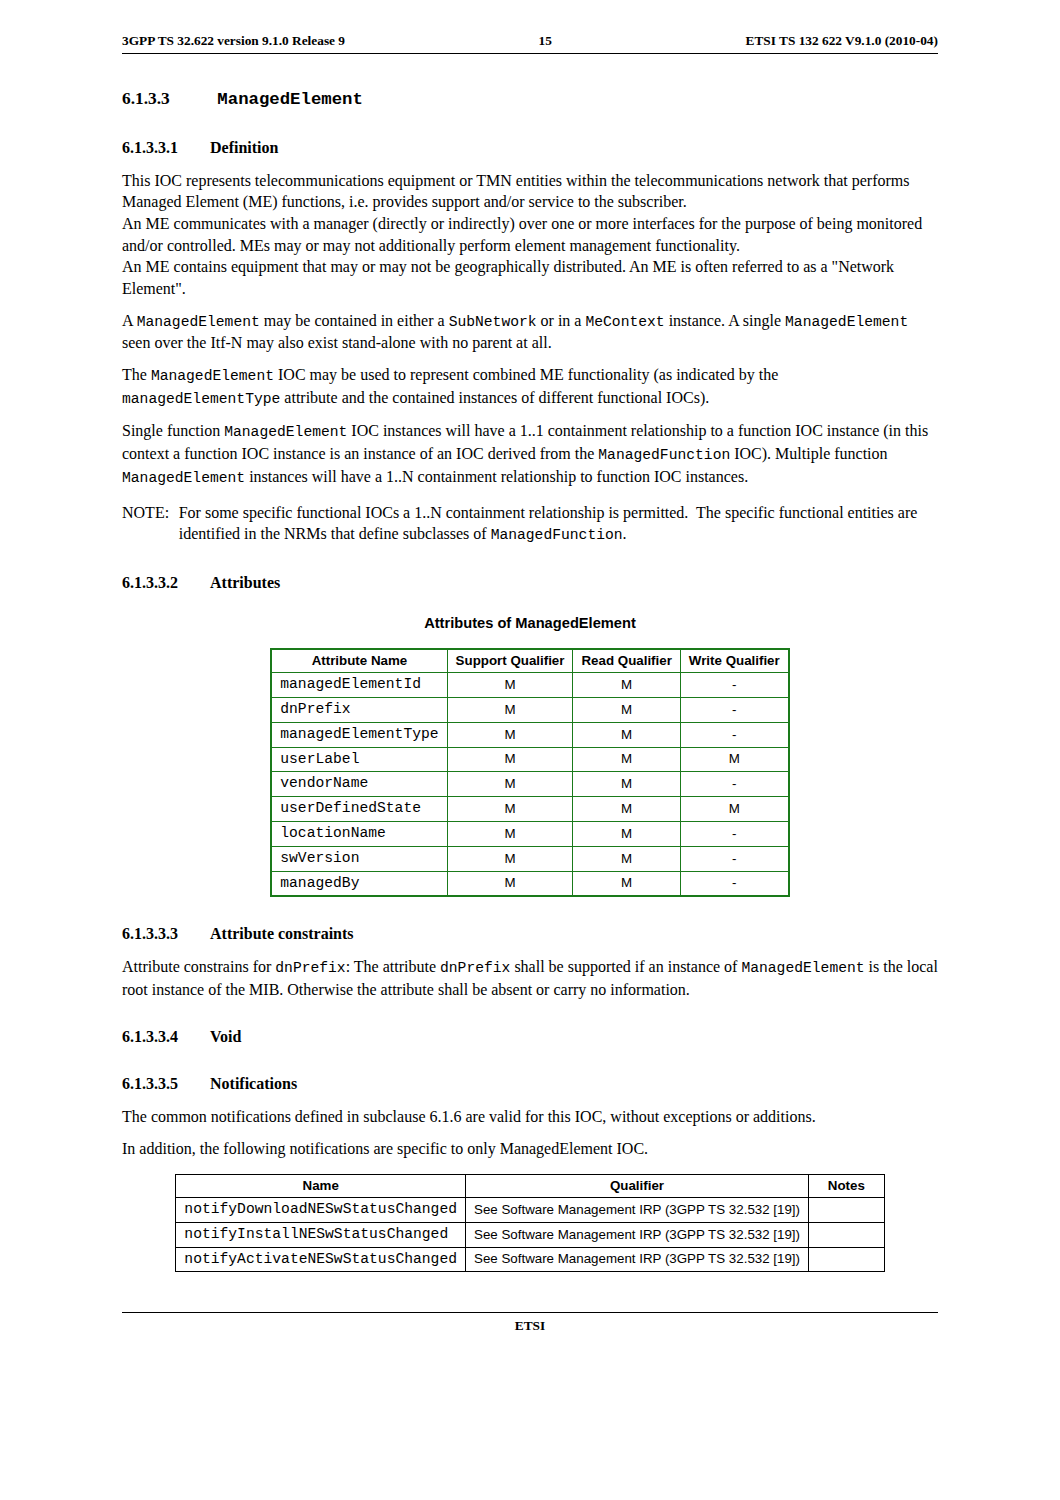3GPP TS 32.622 version 9.1.0 Release 9 15 ETSI TS 132 622 V9.1.0 (2010-04)
6.1.3.3 ManagedElement
6.1.3.3.1 Definition
This IOC represents telecommunications equipment or TMN entities within the telecommunications network that performs Managed Element (ME) functions, i.e. provides support and/or service to the subscriber.
An ME communicates with a manager (directly or indirectly) over one or more interfaces for the purpose of being monitored and/or controlled. MEs may or may not additionally perform element management functionality.
An ME contains equipment that may or may not be geographically distributed. An ME is often referred to as a "Network Element".
A ManagedElement may be contained in either a SubNetwork or in a MeContext instance. A single ManagedElement seen over the Itf-N may also exist stand-alone with no parent at all.
The ManagedElement IOC may be used to represent combined ME functionality (as indicated by the managedElementType attribute and the contained instances of different functional IOCs).
Single function ManagedElement IOC instances will have a 1..1 containment relationship to a function IOC instance (in this context a function IOC instance is an instance of an IOC derived from the ManagedFunction IOC). Multiple function ManagedElement instances will have a 1..N containment relationship to function IOC instances.
NOTE: For some specific functional IOCs a 1..N containment relationship is permitted. The specific functional entities are identified in the NRMs that define subclasses of ManagedFunction.
6.1.3.3.2 Attributes
Attributes of ManagedElement
| Attribute Name | Support Qualifier | Read Qualifier | Write Qualifier |
| --- | --- | --- | --- |
| managedElementId | M | M | - |
| dnPrefix | M | M | - |
| managedElementType | M | M | - |
| userLabel | M | M | M |
| vendorName | M | M | - |
| userDefinedState | M | M | M |
| locationName | M | M | - |
| swVersion | M | M | - |
| managedBy | M | M | - |
6.1.3.3.3 Attribute constraints
Attribute constrains for dnPrefix: The attribute dnPrefix shall be supported if an instance of ManagedElement is the local root instance of the MIB. Otherwise the attribute shall be absent or carry no information.
6.1.3.3.4 Void
6.1.3.3.5 Notifications
The common notifications defined in subclause 6.1.6 are valid for this IOC, without exceptions or additions.
In addition, the following notifications are specific to only ManagedElement IOC.
| Name | Qualifier | Notes |
| --- | --- | --- |
| notifyDownloadNESwStatusChanged | See Software Management IRP (3GPP TS 32.532 [19]) | |
| notifyInstallNESwStatusChanged | See Software Management IRP (3GPP TS 32.532 [19]) | |
| notifyActivateNESwStatusChanged | See Software Management IRP (3GPP TS 32.532 [19]) | |
ETSI